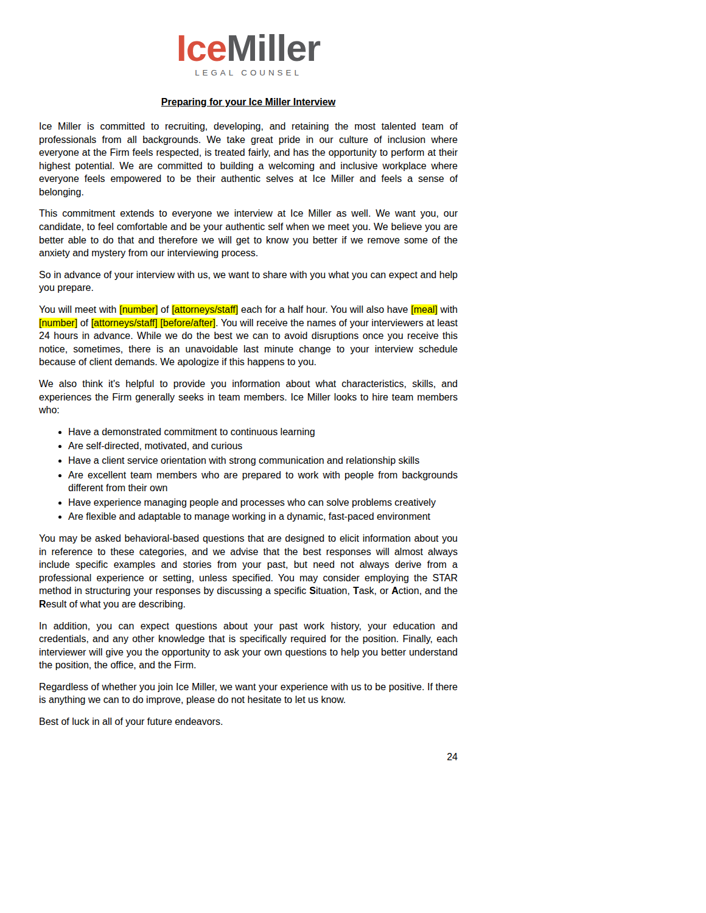Ice Miller
LEGAL COUNSEL
Preparing for your Ice Miller Interview
Ice Miller is committed to recruiting, developing, and retaining the most talented team of professionals from all backgrounds. We take great pride in our culture of inclusion where everyone at the Firm feels respected, is treated fairly, and has the opportunity to perform at their highest potential. We are committed to building a welcoming and inclusive workplace where everyone feels empowered to be their authentic selves at Ice Miller and feels a sense of belonging.
This commitment extends to everyone we interview at Ice Miller as well. We want you, our candidate, to feel comfortable and be your authentic self when we meet you. We believe you are better able to do that and therefore we will get to know you better if we remove some of the anxiety and mystery from our interviewing process.
So in advance of your interview with us, we want to share with you what you can expect and help you prepare.
You will meet with [number] of [attorneys/staff] each for a half hour. You will also have [meal] with [number] of [attorneys/staff] [before/after]. You will receive the names of your interviewers at least 24 hours in advance. While we do the best we can to avoid disruptions once you receive this notice, sometimes, there is an unavoidable last minute change to your interview schedule because of client demands. We apologize if this happens to you.
We also think it's helpful to provide you information about what characteristics, skills, and experiences the Firm generally seeks in team members. Ice Miller looks to hire team members who:
Have a demonstrated commitment to continuous learning
Are self-directed, motivated, and curious
Have a client service orientation with strong communication and relationship skills
Are excellent team members who are prepared to work with people from backgrounds different from their own
Have experience managing people and processes who can solve problems creatively
Are flexible and adaptable to manage working in a dynamic, fast-paced environment
You may be asked behavioral-based questions that are designed to elicit information about you in reference to these categories, and we advise that the best responses will almost always include specific examples and stories from your past, but need not always derive from a professional experience or setting, unless specified. You may consider employing the STAR method in structuring your responses by discussing a specific Situation, Task, or Action, and the Result of what you are describing.
In addition, you can expect questions about your past work history, your education and credentials, and any other knowledge that is specifically required for the position. Finally, each interviewer will give you the opportunity to ask your own questions to help you better understand the position, the office, and the Firm.
Regardless of whether you join Ice Miller, we want your experience with us to be positive. If there is anything we can to do improve, please do not hesitate to let us know.
Best of luck in all of your future endeavors.
24